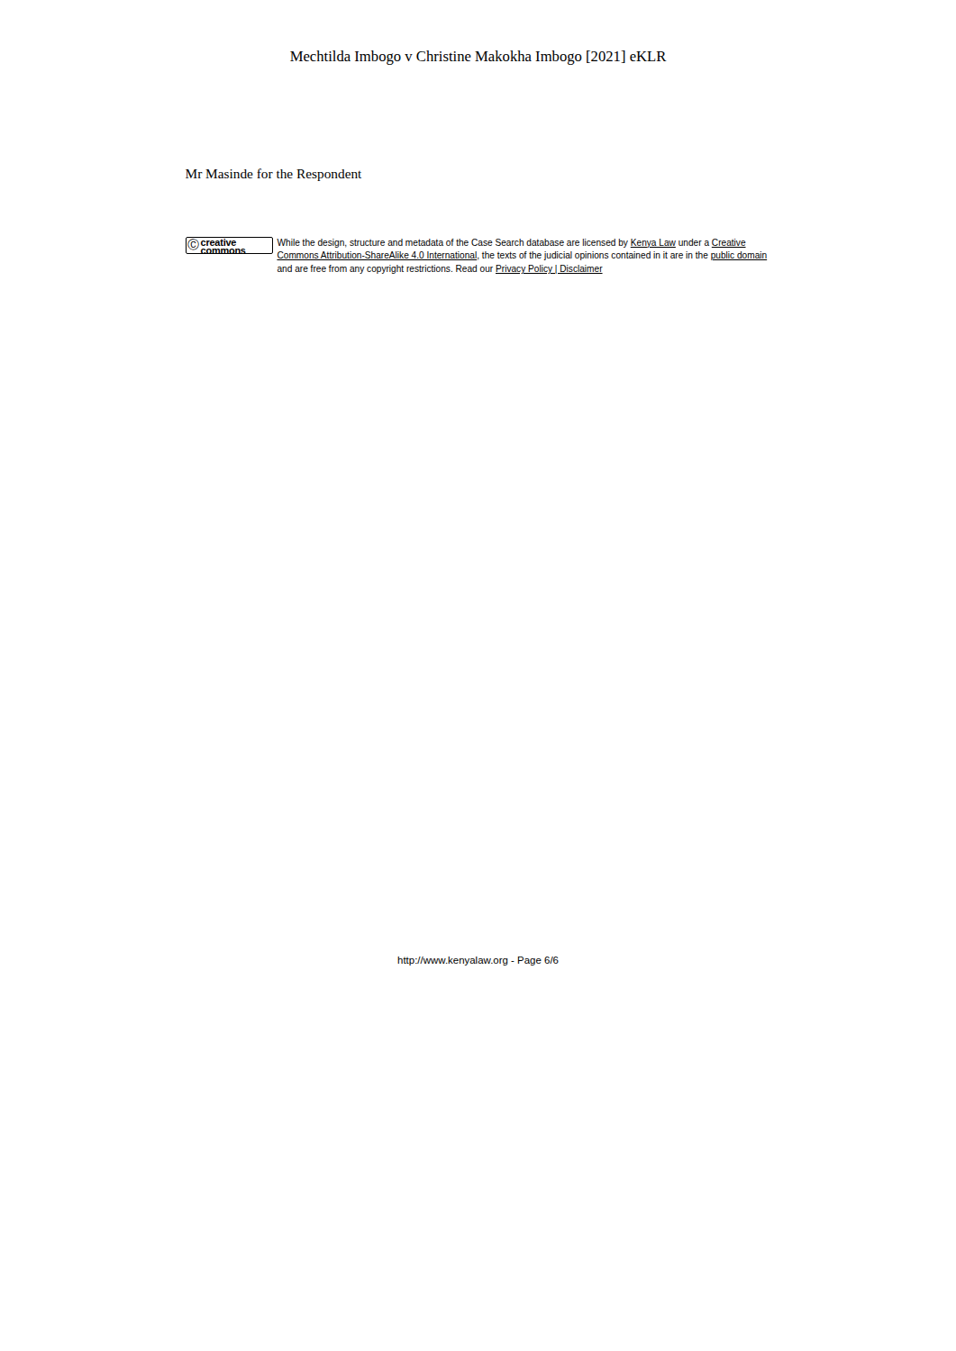Mechtilda Imbogo v Christine Makokha Imbogo [2021] eKLR
Mr Masinde for the Respondent
creative
commons
While the design, structure and metadata of the Case Search database are licensed by Kenya Law under a Creative Commons Attribution-ShareAlike 4.0 International, the texts of the judicial opinions contained in it are in the public domain and are free from any copyright restrictions. Read our Privacy Policy | Disclaimer
http://www.kenyalaw.org - Page 6/6